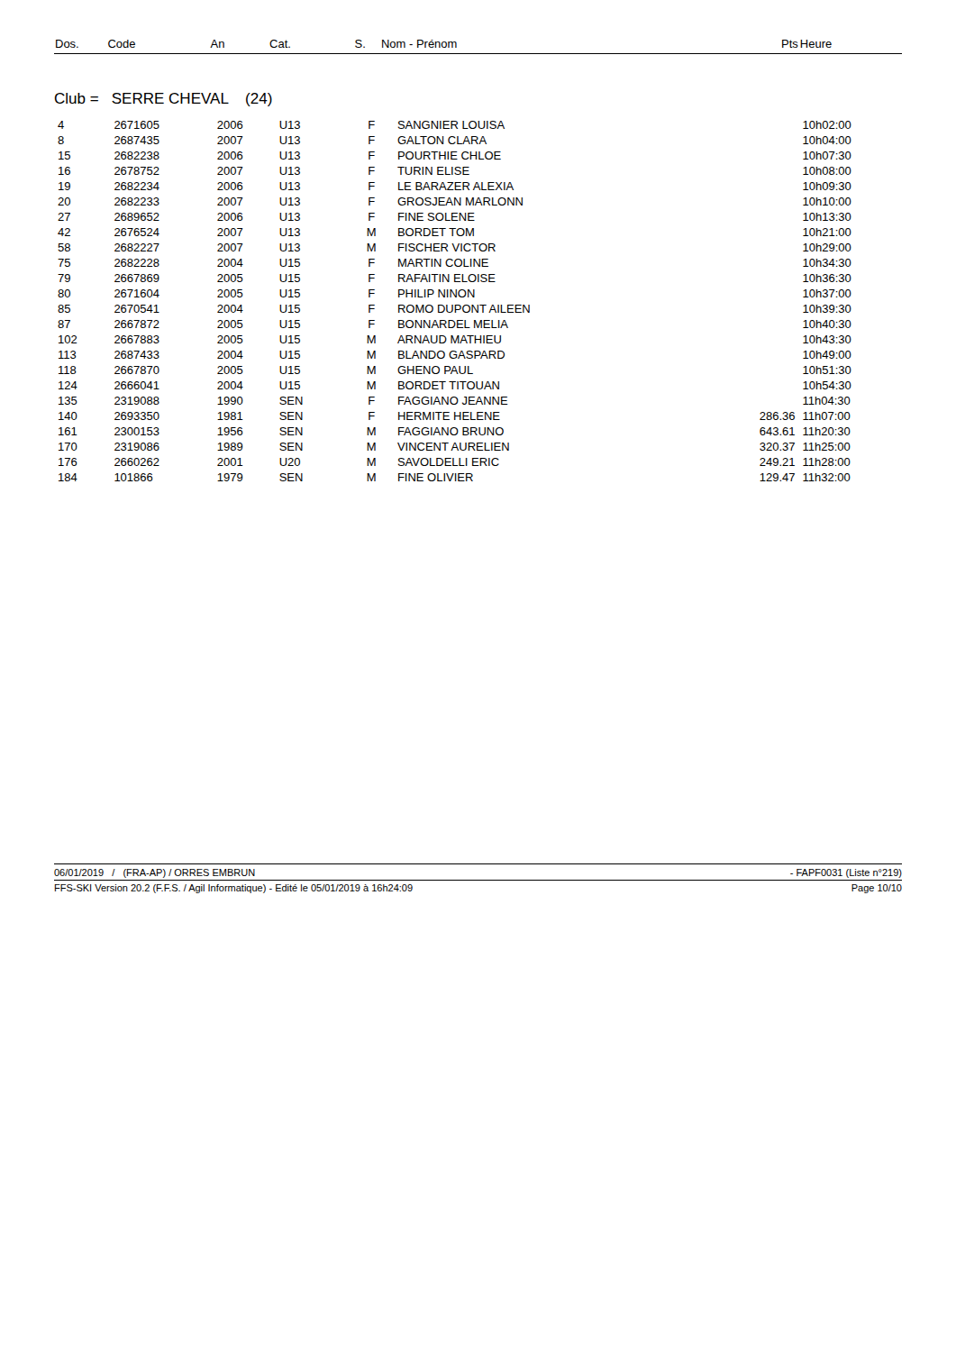| Dos. | Code | An | Cat. | S. | Nom - Prénom | Pts | Heure |
Club = SERRE CHEVAL (24)
| 4 | 2671605 | 2006 | U13 | F | SANGNIER LOUISA | | 10h02:00 |
| 8 | 2687435 | 2007 | U13 | F | GALTON CLARA | | 10h04:00 |
| 15 | 2682238 | 2006 | U13 | F | POURTHIE CHLOE | | 10h07:30 |
| 16 | 2678752 | 2007 | U13 | F | TURIN ELISE | | 10h08:00 |
| 19 | 2682234 | 2006 | U13 | F | LE BARAZER ALEXIA | | 10h09:30 |
| 20 | 2682233 | 2007 | U13 | F | GROSJEAN MARLONN | | 10h10:00 |
| 27 | 2689652 | 2006 | U13 | F | FINE SOLENE | | 10h13:30 |
| 42 | 2676524 | 2007 | U13 | M | BORDET TOM | | 10h21:00 |
| 58 | 2682227 | 2007 | U13 | M | FISCHER VICTOR | | 10h29:00 |
| 75 | 2682228 | 2004 | U15 | F | MARTIN COLINE | | 10h34:30 |
| 79 | 2667869 | 2005 | U15 | F | RAFAITIN ELOISE | | 10h36:30 |
| 80 | 2671604 | 2005 | U15 | F | PHILIP NINON | | 10h37:00 |
| 85 | 2670541 | 2004 | U15 | F | ROMO DUPONT AILEEN | | 10h39:30 |
| 87 | 2667872 | 2005 | U15 | F | BONNARDEL MELIA | | 10h40:30 |
| 102 | 2667883 | 2005 | U15 | M | ARNAUD MATHIEU | | 10h43:30 |
| 113 | 2687433 | 2004 | U15 | M | BLANDO GASPARD | | 10h49:00 |
| 118 | 2667870 | 2005 | U15 | M | GHENO PAUL | | 10h51:30 |
| 124 | 2666041 | 2004 | U15 | M | BORDET TITOUAN | | 10h54:30 |
| 135 | 2319088 | 1990 | SEN | F | FAGGIANO JEANNE | | 11h04:30 |
| 140 | 2693350 | 1981 | SEN | F | HERMITE HELENE | 286.36 | 11h07:00 |
| 161 | 2300153 | 1956 | SEN | M | FAGGIANO BRUNO | 643.61 | 11h20:30 |
| 170 | 2319086 | 1989 | SEN | M | VINCENT AURELIEN | 320.37 | 11h25:00 |
| 176 | 2660262 | 2001 | U20 | M | SAVOLDELLI ERIC | 249.21 | 11h28:00 |
| 184 | 101866 | 1979 | SEN | M | FINE OLIVIER | 129.47 | 11h32:00 |
06/01/2019 / (FRA-AP) / ORRES EMBRUN - FAPF0031 (Liste n°219)
FFS-SKI Version 20.2 (F.F.S. / Agil Informatique) - Edité le 05/01/2019 à 16h24:09 Page 10/10